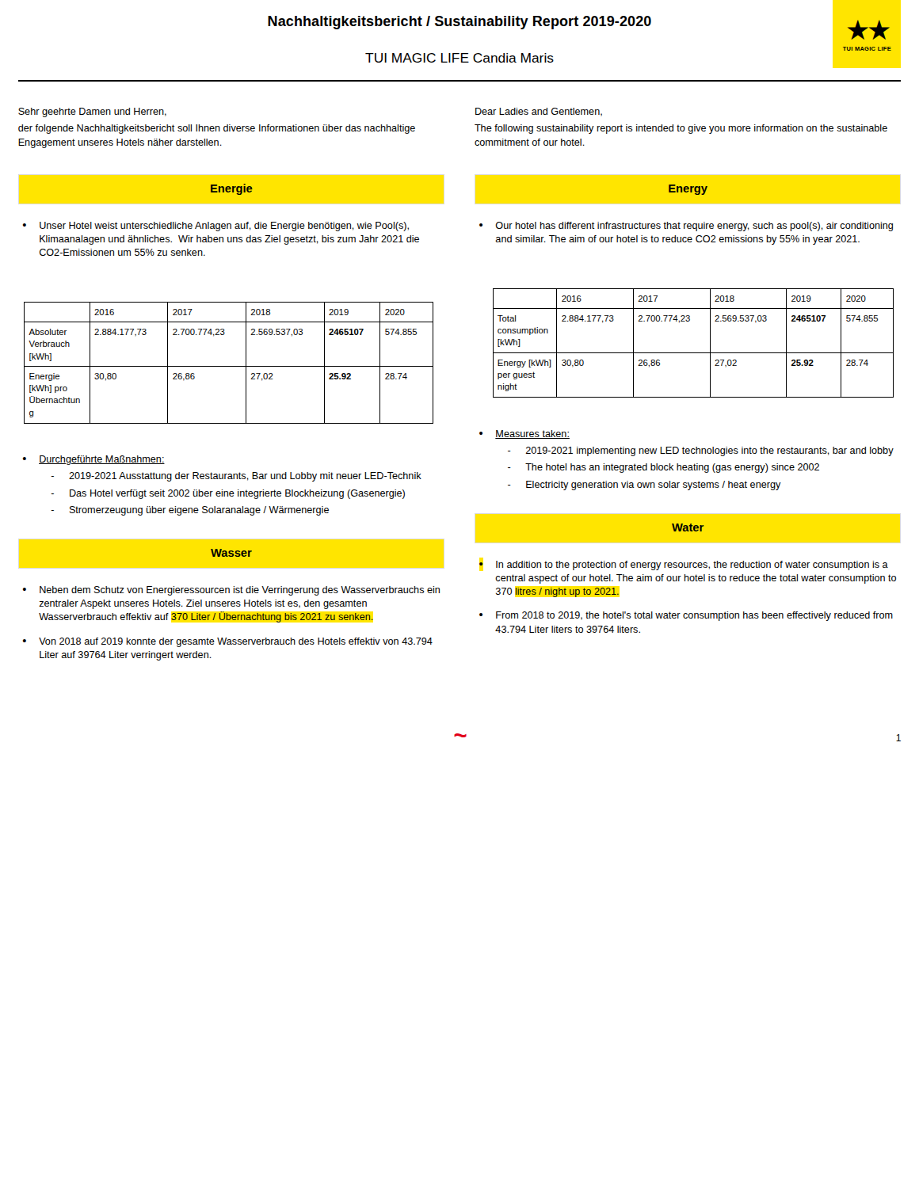★★
TUI MAGIC LIFE
Nachhaltigkeitsbericht / Sustainability Report 2019-2020
TUI MAGIC LIFE Candia Maris
Sehr geehrte Damen und Herren,
der folgende Nachhaltigkeitsbericht soll Ihnen diverse Informationen über das nachhaltige Engagement unseres Hotels näher darstellen.
Dear Ladies and Gentlemen,
The following sustainability report is intended to give you more information on the sustainable commitment of our hotel.
Energie
Unser Hotel weist unterschiedliche Anlagen auf, die Energie benötigen, wie Pool(s), Klimaanalagen und ähnliches. Wir haben uns das Ziel gesetzt, bis zum Jahr 2021 die CO2-Emissionen um 55% zu senken.
| | 2016 | 2017 | 2018 | 2019 | 2020 |
| --- | --- | --- | --- | --- | --- |
| Absoluter Verbrauch [kWh] | 2.884.177,73 | 2.700.774,23 | 2.569.537,03 | 2465107 | 574.855 |
| Energie [kWh] pro Übernachtung | 30,80 | 26,86 | 27,02 | 25.92 | 28.74 |
Durchgeführte Maßnahmen:
2019-2021 Ausstattung der Restaurants, Bar und Lobby mit neuer LED-Technik
Das Hotel verfügt seit 2002 über eine integrierte Blockheizung (Gasenergie)
Stromerzeugung über eigene Solaranalage / Wärmenergie
Wasser
Neben dem Schutz von Energieressourcen ist die Verringerung des Wasserverbrauchs ein zentraler Aspekt unseres Hotels. Ziel unseres Hotels ist es, den gesamten Wasserverbrauch effektiv auf 370 Liter / Übernachtung bis 2021 zu senken.
Von 2018 auf 2019 konnte der gesamte Wasserverbrauch des Hotels effektiv von 43.794 Liter auf 39764 Liter verringert werden.
Energy
Our hotel has different infrastructures that require energy, such as pool(s), air conditioning and similar. The aim of our hotel is to reduce CO2 emissions by 55% in year 2021.
| | 2016 | 2017 | 2018 | 2019 | 2020 |
| --- | --- | --- | --- | --- | --- |
| Total consumption [kWh] | 2.884.177,73 | 2.700.774,23 | 2.569.537,03 | 2465107 | 574.855 |
| Energy [kWh] per guest night | 30,80 | 26,86 | 27,02 | 25.92 | 28.74 |
Measures taken:
2019-2021 implementing new LED technologies into the restaurants, bar and lobby
The hotel has an integrated block heating (gas energy) since 2002
Electricity generation via own solar systems / heat energy
Water
In addition to the protection of energy resources, the reduction of water consumption is a central aspect of our hotel. The aim of our hotel is to reduce the total water consumption to 370 litres / night up to 2021.
From 2018 to 2019, the hotel's total water consumption has been effectively reduced from 43.794 Liter liters to 39764 liters.
~
1